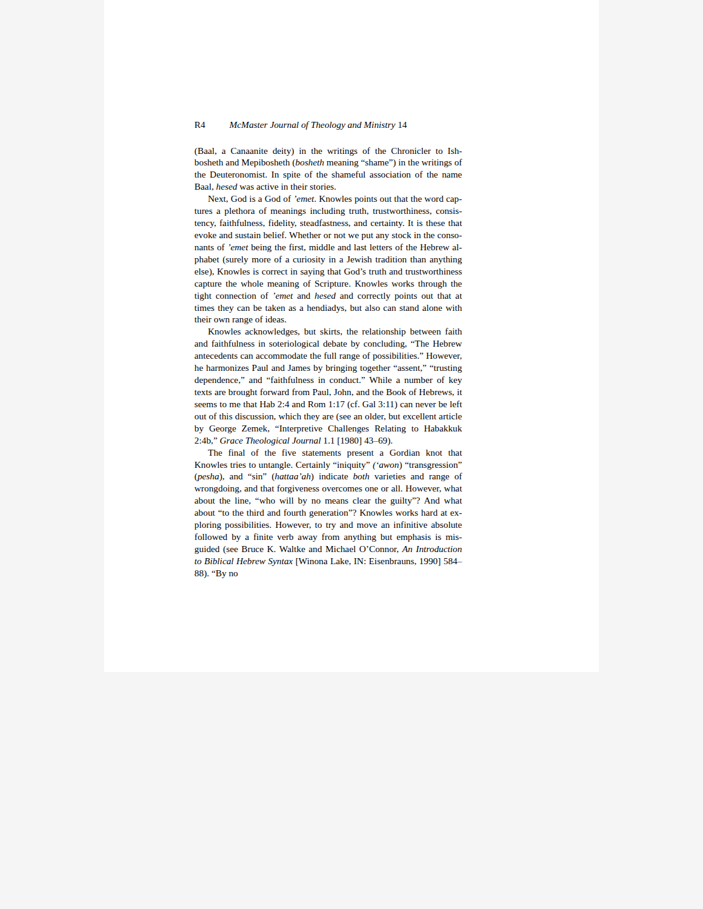R4 McMaster Journal of Theology and Ministry 14
(Baal, a Canaanite deity) in the writings of the Chronicler to Ish-bosheth and Mepibosheth (bosheth meaning “shame”) in the writings of the Deuteronomist. In spite of the shameful association of the name Baal, hesed was active in their stories.
Next, God is a God of ’emet. Knowles points out that the word captures a plethora of meanings including truth, trustworthiness, consistency, faithfulness, fidelity, steadfastness, and certainty. It is these that evoke and sustain belief. Whether or not we put any stock in the consonants of ’emet being the first, middle and last letters of the Hebrew alphabet (surely more of a curiosity in a Jewish tradition than anything else), Knowles is correct in saying that God’s truth and trustworthiness capture the whole meaning of Scripture. Knowles works through the tight connection of ’emet and hesed and correctly points out that at times they can be taken as a hendiadys, but also can stand alone with their own range of ideas.
Knowles acknowledges, but skirts, the relationship between faith and faithfulness in soteriological debate by concluding, “The Hebrew antecedents can accommodate the full range of possibilities.” However, he harmonizes Paul and James by bringing together “assent,” “trusting dependence,” and “faithfulness in conduct.” While a number of key texts are brought forward from Paul, John, and the Book of Hebrews, it seems to me that Hab 2:4 and Rom 1:17 (cf. Gal 3:11) can never be left out of this discussion, which they are (see an older, but excellent article by George Zemek, “Interpretive Challenges Relating to Habakkuk 2:4b,” Grace Theological Journal 1.1 [1980] 43–69).
The final of the five statements present a Gordian knot that Knowles tries to untangle. Certainly “iniquity” (‘awon) “transgression” (pesha), and “sin” (hattaa’ah) indicate both varieties and range of wrongdoing, and that forgiveness overcomes one or all. However, what about the line, “who will by no means clear the guilty”? And what about “to the third and fourth generation”? Knowles works hard at exploring possibilities. However, to try and move an infinitive absolute followed by a finite verb away from anything but emphasis is misguided (see Bruce K. Waltke and Michael O’Connor, An Introduction to Biblical Hebrew Syntax [Winona Lake, IN: Eisenbrauns, 1990] 584–88). “By no